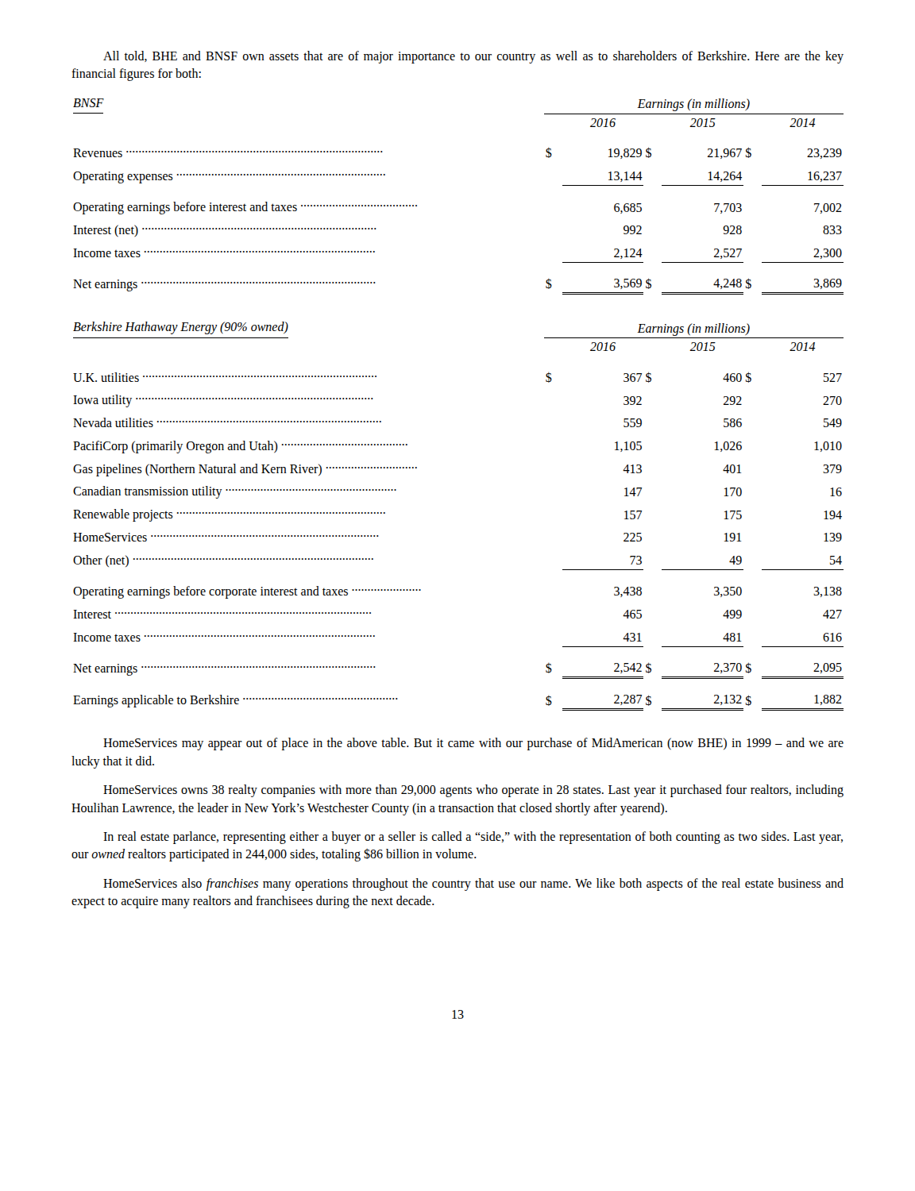All told, BHE and BNSF own assets that are of major importance to our country as well as to shareholders of Berkshire. Here are the key financial figures for both:
| BNSF | Earnings (in millions) |
| | | 2016 | | 2015 | | 2014 |
| Revenues ................................................................................. | $ | 19,829 | $ | 21,967 | $ | 23,239 |
| Operating expenses .................................................................. | | 13,144 | | 14,264 | | 16,237 |
| Operating earnings before interest and taxes ..................................... | | 6,685 | | 7,703 | | 7,002 |
| Interest (net) .......................................................................... | | 992 | | 928 | | 833 |
| Income taxes ......................................................................... | | 2,124 | | 2,527 | | 2,300 |
| Net earnings .......................................................................... | $ | 3,569 | $ | 4,248 | $ | 3,869 |
| Berkshire Hathaway Energy (90% owned) | Earnings (in millions) |
| | | 2016 | | 2015 | | 2014 |
| U.K. utilities .......................................................................... | $ | 367 | $ | 460 | $ | 527 |
| Iowa utility ........................................................................... | | 392 | | 292 | | 270 |
| Nevada utilities ....................................................................... | | 559 | | 586 | | 549 |
| PacifiCorp (primarily Oregon and Utah) ........................................ | | 1,105 | | 1,026 | | 1,010 |
| Gas pipelines (Northern Natural and Kern River) ............................. | | 413 | | 401 | | 379 |
| Canadian transmission utility ...................................................... | | 147 | | 170 | | 16 |
| Renewable projects .................................................................. | | 157 | | 175 | | 194 |
| HomeServices ........................................................................ | | 225 | | 191 | | 139 |
| Other (net) ............................................................................ | | 73 | | 49 | | 54 |
| Operating earnings before corporate interest and taxes ...................... | | 3,438 | | 3,350 | | 3,138 |
| Interest ................................................................................. | | 465 | | 499 | | 427 |
| Income taxes ......................................................................... | | 431 | | 481 | | 616 |
| Net earnings .......................................................................... | $ | 2,542 | $ | 2,370 | $ | 2,095 |
| Earnings applicable to Berkshire ................................................. | $ | 2,287 | $ | 2,132 | $ | 1,882 |
HomeServices may appear out of place in the above table. But it came with our purchase of MidAmerican (now BHE) in 1999 – and we are lucky that it did.
HomeServices owns 38 realty companies with more than 29,000 agents who operate in 28 states. Last year it purchased four realtors, including Houlihan Lawrence, the leader in New York’s Westchester County (in a transaction that closed shortly after yearend).
In real estate parlance, representing either a buyer or a seller is called a “side,” with the representation of both counting as two sides. Last year, our owned realtors participated in 244,000 sides, totaling $86 billion in volume.
HomeServices also franchises many operations throughout the country that use our name. We like both aspects of the real estate business and expect to acquire many realtors and franchisees during the next decade.
13